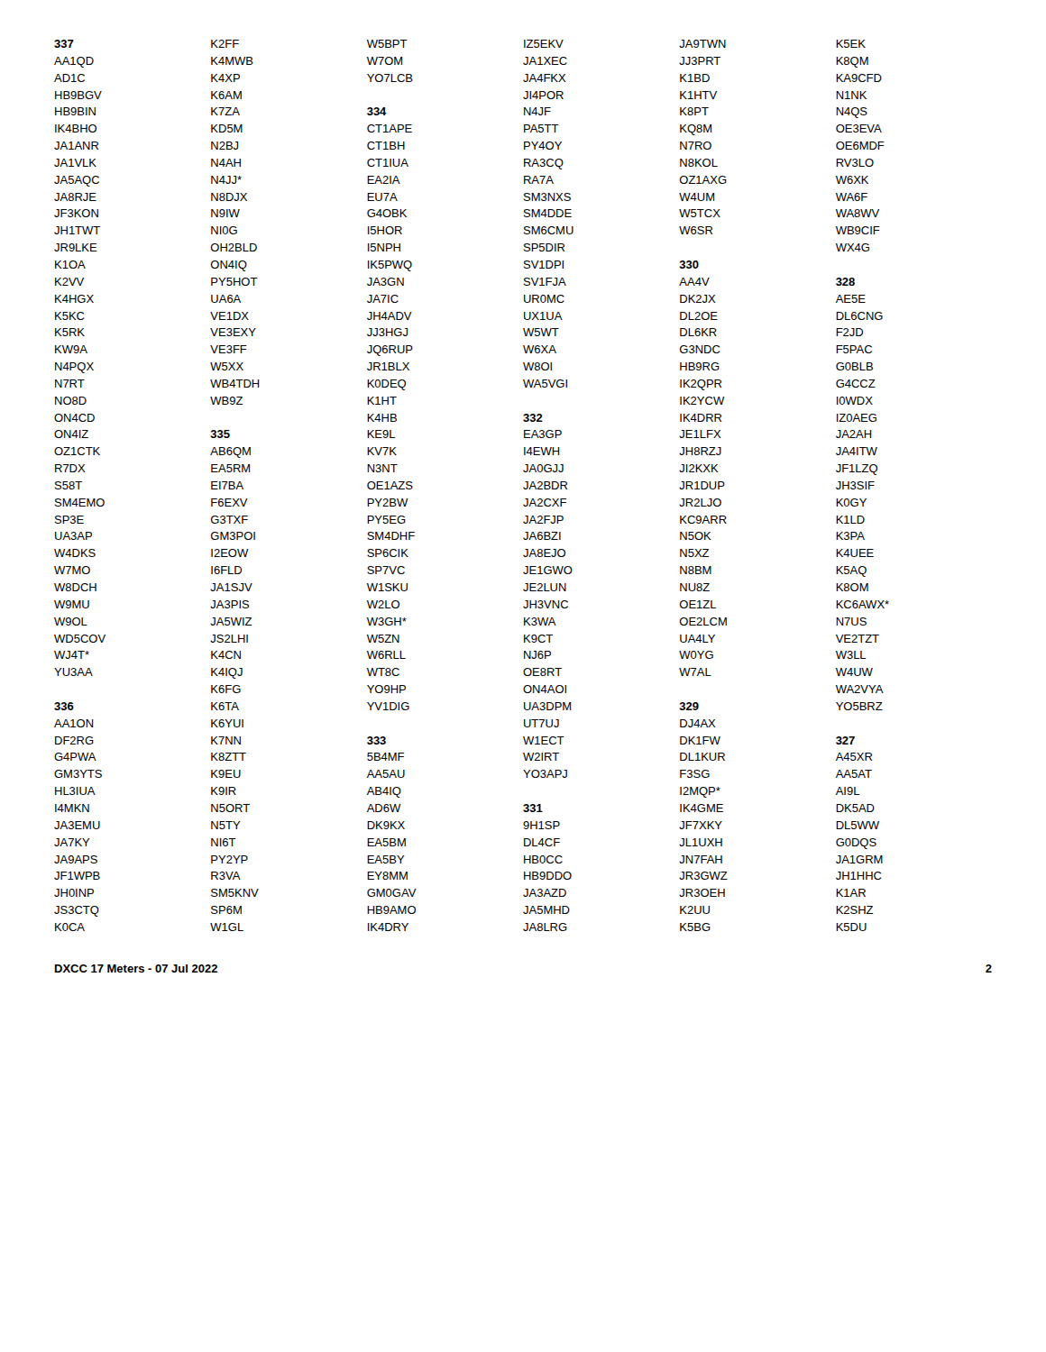| 337 AA1QD AD1C HB9BGV HB9BIN IK4BHO JA1ANR JA1VLK JA5AQC JA8RJE JF3KON JH1TWT JR9LKE K1OA K2VV K4HGX K5KC K5RK KW9A N4PQX N7RT NO8D ON4CD ON4IZ OZ1CTK R7DX S58T SM4EMO SP3E UA3AP W4DKS W7MO W8DCH W9MU W9OL WD5COV WJ4T* YU3AA 336 AA1ON DF2RG G4PWA GM3YTS HL3IUA I4MKN JA3EMU JA7KY JA9APS JF1WPB JH0INP JS3CTQ K0CA | K2FF K4MWB K4XP K6AM K7ZA KD5M N2BJ N4AH N4JJ* N8DJX N9IW NI0G OH2BLD ON4IQ PY5HOT UA6A VE1DX VE3EXY VE3FF W5XX WB4TDH WB9Z 335 AB6QM EA5RM EI7BA F6EXV G3TXF GM3POI I2EOW I6FLD JA1SJV JA3PIS JA5WIZ JS2LHI K4CN K4IQJ K6FG K6TA K6YUI K7NN K8ZTT K9EU K9IR N5ORT N5TY NI6T PY2YP R3VA SM5KNV SP6M W1GL | W5BPT W7OM YO7LCB 334 CT1APE CT1BH CT1IUA EA2IA EU7A G4OBK I5HOR I5NPH IK5PWQ JA3GN JA7IC JH4ADV JJ3HGJ JQ6RUP JR1BLX K0DEQ K1HT K4HB KE9L KV7K N3NT OE1AZS PY2BW PY5EG SM4DHF SP6CIK SP7VC W1SKU W2LO W3GH* W5ZN W6RLL WT8C YO9HP YV1DIG 333 5B4MF AA5AU AB4IQ AD6W DK9KX EA5BM EA5BY EY8MM GM0GAV HB9AMO IK4DRY | IZ5EKV JA1XEC JA4FKX JI4POR N4JF PA5TT PY4OY RA3CQ RA7A SM3NXS SM4DDE SM6CMU SP5DIR SV1DPI SV1FJA UR0MC UX1UA W5WT W6XA W8OI WA5VGI 332 EA3GP I4EWH JA0GJJ JA2BDR JA2CXF JA2FJP JA6BZI JA8EJO JE1GWO JE2LUN JH3VNC K3WA K9CT NJ6P OE8RT ON4AOI UA3DPM UT7UJ W1ECT W2IRT YO3APJ 331 9H1SP DL4CF HB0CC HB9DDO JA3AZD JA5MHD JA8LRG | JA9TWN JJ3PRT K1BD K1HTV K8PT KQ8M N7RO N8KOL OZ1AXG W4UM W5TCX W6SR 330 AA4V DK2JX DL2OE DL6KR G3NDC HB9RG IK2QPR IK2YCW IK4DRR JE1LFX JH8RZJ JI2KXK JR1DUP JR2LJO KC9ARR N5OK N5XZ N8BM NU8Z OE1ZL OE2LCM UA4LY W0YG W7AL 329 DJ4AX DK1FW DL1KUR F3SG I2MQP* IK4GME JF7XKY JL1UXH JN7FAH JR3GWZ JR3OEH K2UU K5BG | K5EK K8QM KA9CFD N1NK N4QS OE3EVA OE6MDF RV3LO W6XK WA6F WA8WV WB9CIF WX4G 328 AE5E DL6CNG F2JD F5PAC G0BLB G4CCZ I0WDX IZ0AEG JA2AH JA4ITW JF1LZQ JH3SIF K0GY K1LD K3PA K4UEE K5AQ K8OM KC6AWX* N7US VE2TZT W3LL W4UW WA2VYA YO5BRZ 327 A45XR AA5AT AI9L DK5AD DL5WW G0DQS JA1GRM JH1HHC K1AR K2SHZ K5DU |
DXCC 17 Meters - 07 Jul 2022 2